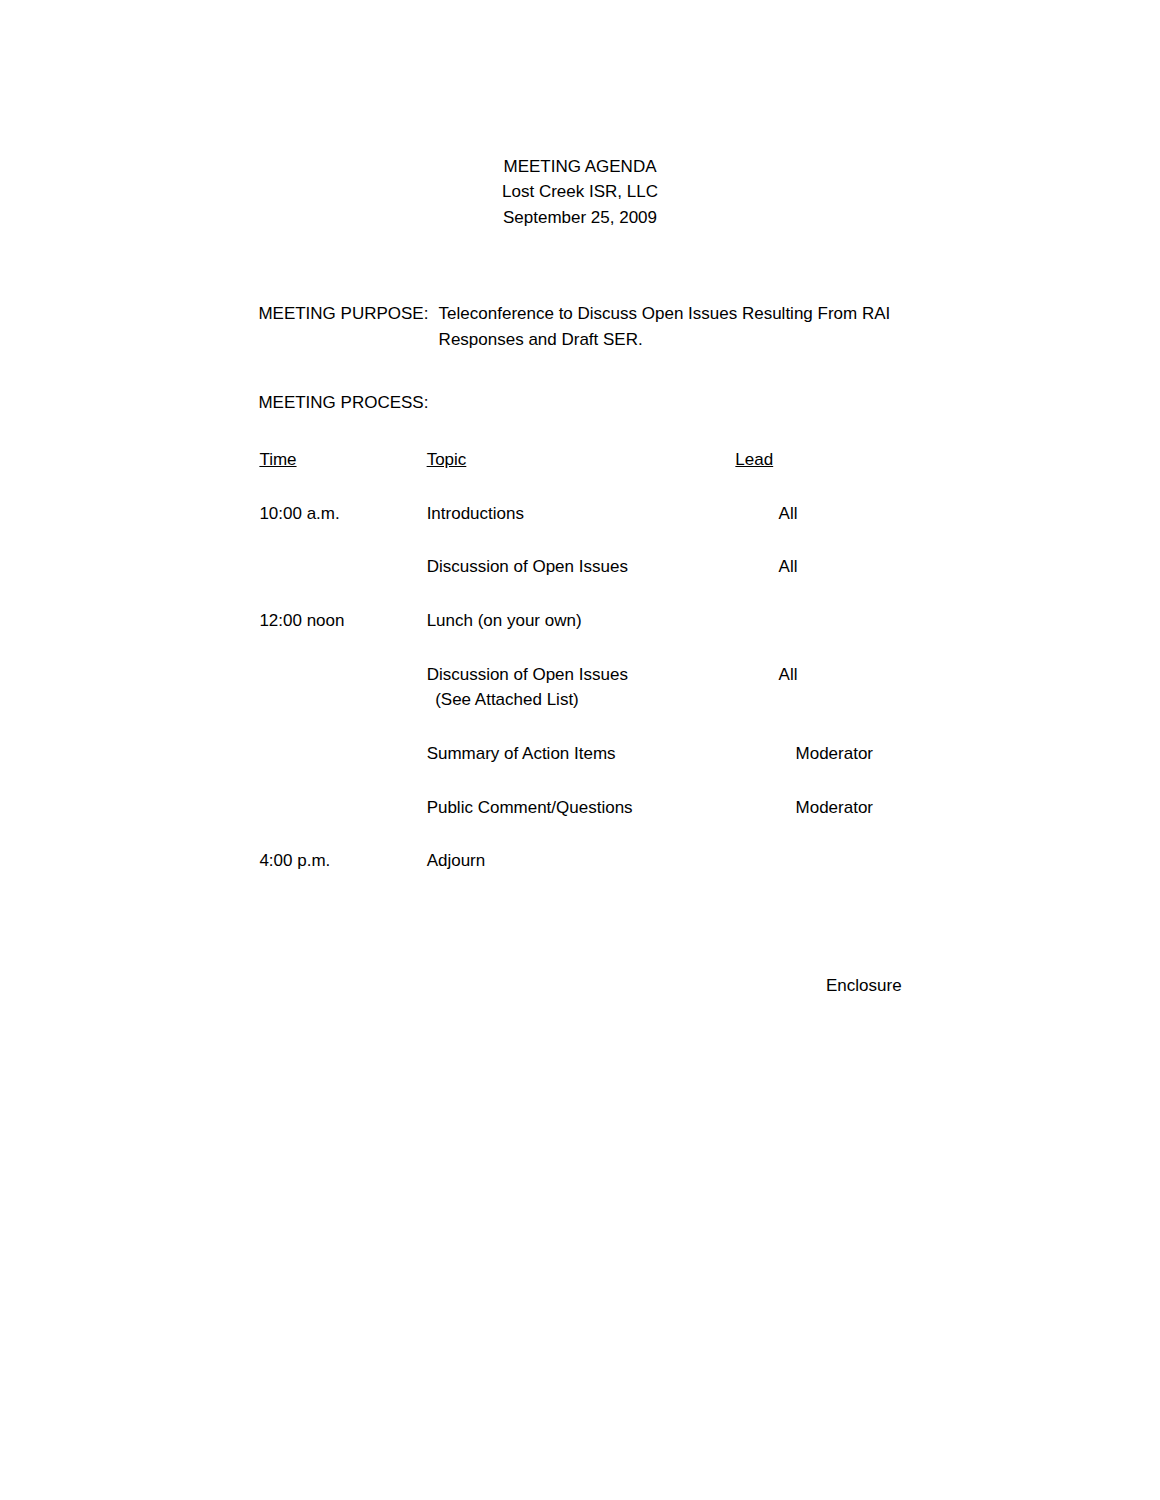MEETING AGENDA
Lost Creek ISR, LLC
September 25, 2009
MEETING PURPOSE:
Teleconference to Discuss Open Issues Resulting From RAI Responses and Draft SER.
MEETING PROCESS:
| Time | Topic | Lead |
| --- | --- | --- |
| 10:00 a.m. | Introductions | All |
| | Discussion of Open Issues | All |
| 12:00 noon | Lunch (on your own) | |
| | Discussion of Open Issues (See Attached List) | All |
| | Summary of Action Items | Moderator |
| | Public Comment/Questions | Moderator |
| 4:00 p.m. | Adjourn | |
Enclosure